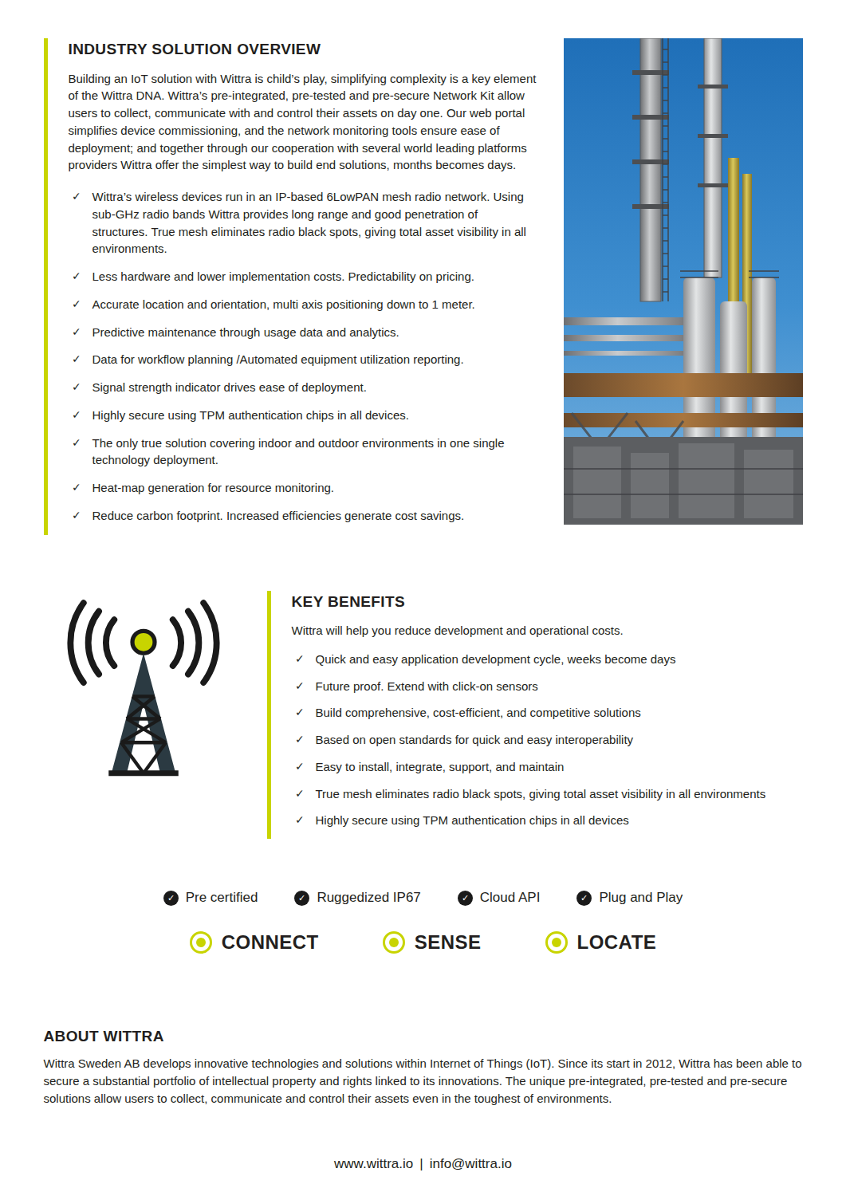Industry Solution Overview
Building an IoT solution with Wittra is child’s play, simplifying complexity is a key element of the Wittra DNA. Wittra’s pre-integrated, pre-tested and pre-secure Network Kit allow users to collect, communicate with and control their assets on day one. Our web portal simplifies device commissioning, and the network monitoring tools ensure ease of deployment; and together through our cooperation with several world leading platforms providers Wittra offer the simplest way to build end solutions, months becomes days.
Wittra’s wireless devices run in an IP-based 6LowPAN mesh radio network. Using sub-GHz radio bands Wittra provides long range and good penetration of structures. True mesh eliminates radio black spots, giving total asset visibility in all environments.
Less hardware and lower implementation costs. Predictability on pricing.
Accurate location and orientation, multi axis positioning down to 1 meter.
Predictive maintenance through usage data and analytics.
Data for workflow planning /Automated equipment utilization reporting.
Signal strength indicator drives ease of deployment.
Highly secure using TPM authentication chips in all devices.
The only true solution covering indoor and outdoor environments in one single technology deployment.
Heat-map generation for resource monitoring.
Reduce carbon footprint. Increased efficiencies generate cost savings.
Key Benefits
Wittra will help you reduce development and operational costs.
Quick and easy application development cycle, weeks become days
Future proof. Extend with click-on sensors
Build comprehensive, cost-efficient, and competitive solutions
Based on open standards for quick and easy interoperability
Easy to install, integrate, support, and maintain
True mesh eliminates radio black spots, giving total asset visibility in all environments
Highly secure using TPM authentication chips in all devices
✓Pre certified
✓Ruggedized IP67
✓Cloud API
✓Plug and Play
CONNECT
SENSE
LOCATE
About Wittra
Wittra Sweden AB develops innovative technologies and solutions within Internet of Things (IoT). Since its start in 2012, Wittra has been able to secure a substantial portfolio of intellectual property and rights linked to its innovations. The unique pre-integrated, pre-tested and pre-secure solutions allow users to collect, communicate and control their assets even in the toughest of environments.
www.wittra.io|info@wittra.io